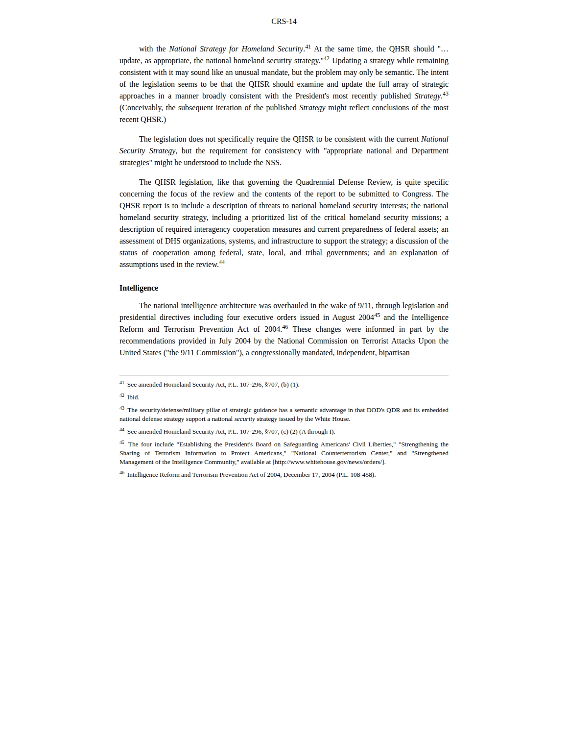CRS-14
with the National Strategy for Homeland Security.41 At the same time, the QHSR should "…update, as appropriate, the national homeland security strategy."42 Updating a strategy while remaining consistent with it may sound like an unusual mandate, but the problem may only be semantic. The intent of the legislation seems to be that the QHSR should examine and update the full array of strategic approaches in a manner broadly consistent with the President's most recently published Strategy.43 (Conceivably, the subsequent iteration of the published Strategy might reflect conclusions of the most recent QHSR.)
The legislation does not specifically require the QHSR to be consistent with the current National Security Strategy, but the requirement for consistency with "appropriate national and Department strategies" might be understood to include the NSS.
The QHSR legislation, like that governing the Quadrennial Defense Review, is quite specific concerning the focus of the review and the contents of the report to be submitted to Congress. The QHSR report is to include a description of threats to national homeland security interests; the national homeland security strategy, including a prioritized list of the critical homeland security missions; a description of required interagency cooperation measures and current preparedness of federal assets; an assessment of DHS organizations, systems, and infrastructure to support the strategy; a discussion of the status of cooperation among federal, state, local, and tribal governments; and an explanation of assumptions used in the review.44
Intelligence
The national intelligence architecture was overhauled in the wake of 9/11, through legislation and presidential directives including four executive orders issued in August 200445 and the Intelligence Reform and Terrorism Prevention Act of 2004.46 These changes were informed in part by the recommendations provided in July 2004 by the National Commission on Terrorist Attacks Upon the United States ("the 9/11 Commission"), a congressionally mandated, independent, bipartisan
41 See amended Homeland Security Act, P.L. 107-296, §707, (b) (1).
42 Ibid.
43 The security/defense/military pillar of strategic guidance has a semantic advantage in that DOD's QDR and its embedded national defense strategy support a national security strategy issued by the White House.
44 See amended Homeland Security Act, P.L. 107-296, §707, (c) (2) (A through I).
45 The four include "Establishing the President's Board on Safeguarding Americans' Civil Liberties," "Strengthening the Sharing of Terrorism Information to Protect Americans," "National Counterterrorism Center," and "Strengthened Management of the Intelligence Community," available at [http://www.whitehouse.gov/news/orders/].
46 Intelligence Reform and Terrorism Prevention Act of 2004, December 17, 2004 (P.L. 108-458).